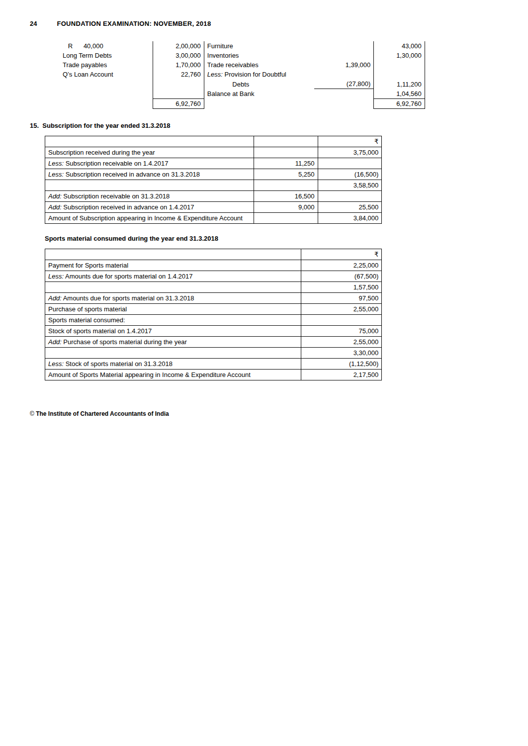24 FOUNDATION EXAMINATION: NOVEMBER, 2018
| R 40,000 | 2,00,000 | Furniture | | 43,000 |
| Long Term Debts | 3,00,000 | Inventories | | 1,30,000 |
| Trade payables | 1,70,000 | Trade receivables | 1,39,000 | |
| Q’s Loan Account | 22,760 | Less: Provision for Doubtful | | |
| | | Debts | (27,800) | 1,11,200 |
| | | Balance at Bank | | 1,04,560 |
| | 6,92,760 | | | 6,92,760 |
15. Subscription for the year ended 31.3.2018
| | | ₹ |
| Subscription received during the year | | 3,75,000 |
| Less: Subscription receivable on 1.4.2017 | 11,250 | |
| Less: Subscription received in advance on 31.3.2018 | 5,250 | (16,500) |
| | | 3,58,500 |
| Add: Subscription receivable on 31.3.2018 | 16,500 | |
| Add: Subscription received in advance on 1.4.2017 | 9,000 | 25,500 |
| Amount of Subscription appearing in Income & Expenditure Account | | 3,84,000 |
Sports material consumed during the year end 31.3.2018
| | ₹ |
| Payment for Sports material | 2,25,000 |
| Less: Amounts due for sports material on 1.4.2017 | (67,500) |
| | 1,57,500 |
| Add: Amounts due for sports material on 31.3.2018 | 97,500 |
| Purchase of sports material | 2,55,000 |
| Sports material consumed: | |
| Stock of sports material on 1.4.2017 | 75,000 |
| Add: Purchase of sports material during the year | 2,55,000 |
| | 3,30,000 |
| Less: Stock of sports material on 31.3.2018 | (1,12,500) |
| Amount of Sports Material appearing in Income & Expenditure Account | 2,17,500 |
© The Institute of Chartered Accountants of India